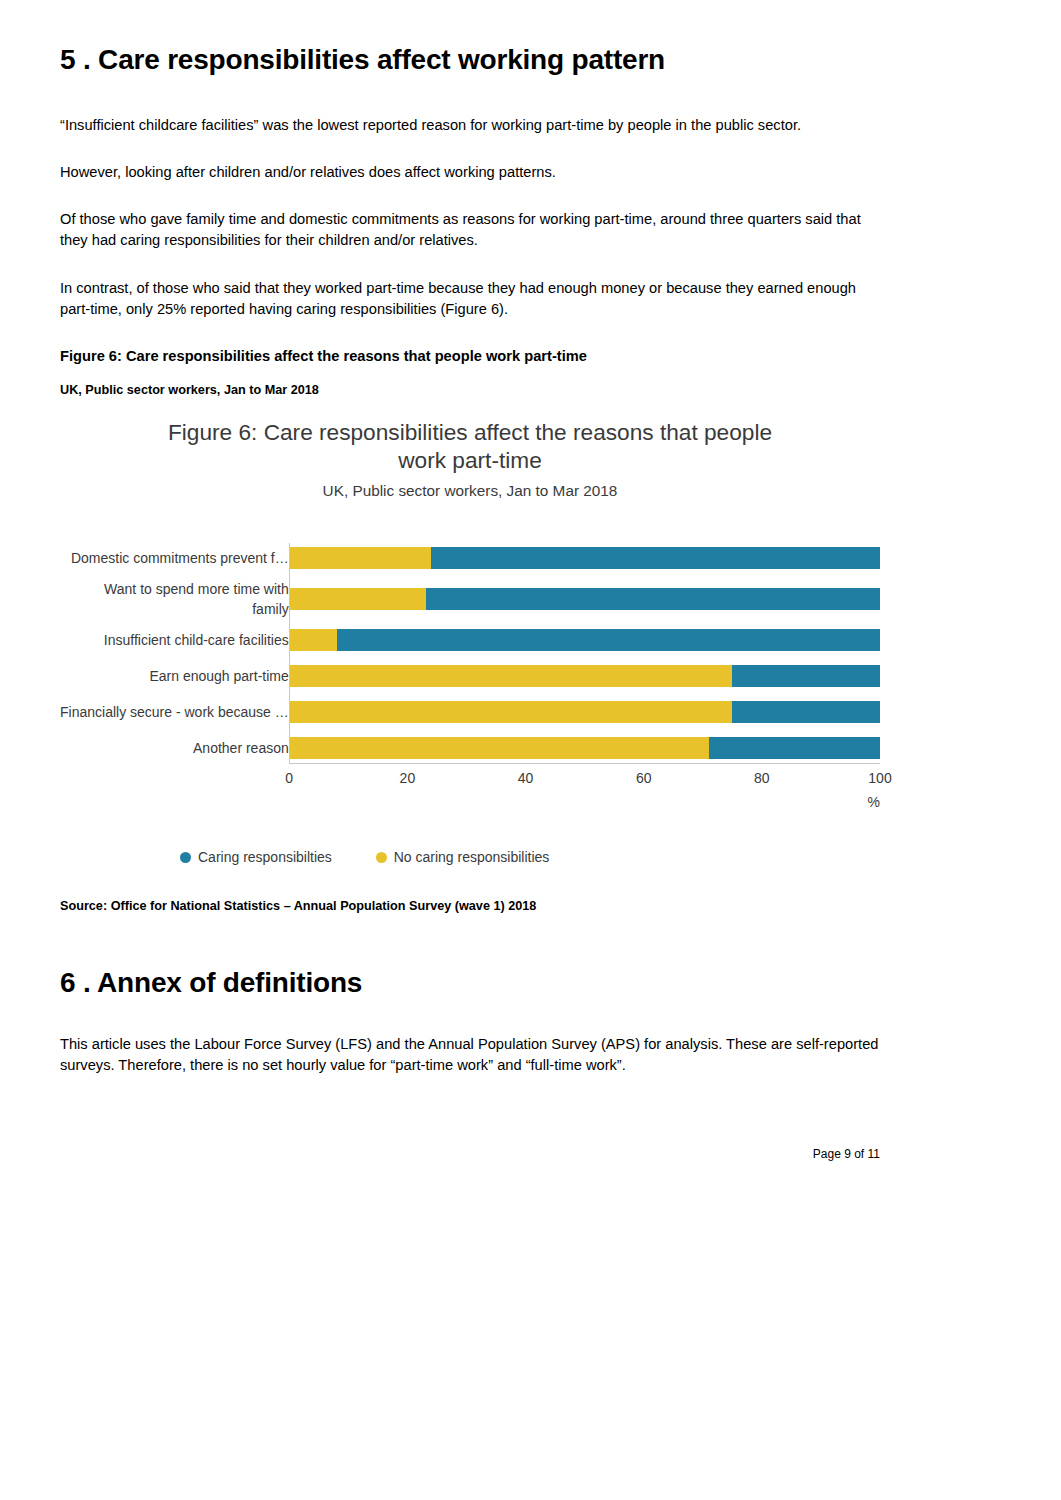5 . Care responsibilities affect working pattern
“Insufficient childcare facilities” was the lowest reported reason for working part-time by people in the public sector.
However, looking after children and/or relatives does affect working patterns.
Of those who gave family time and domestic commitments as reasons for working part-time, around three quarters said that they had caring responsibilities for their children and/or relatives.
In contrast, of those who said that they worked part-time because they had enough money or because they earned enough part-time, only 25% reported having caring responsibilities (Figure 6).
Figure 6: Care responsibilities affect the reasons that people work part-time
UK, Public sector workers, Jan to Mar 2018
Figure 6: Care responsibilities affect the reasons that people
work part-time
UK, Public sector workers, Jan to Mar 2018
| Domestic commitments prevent f… | |
| Want to spend more time with family | |
| Insufficient child-care facilities | |
| Earn enough part-time | |
| Financially secure - work because … | |
| Another reason | |
| | 0 20 40 60 80 100 % |
Caring responsibilties No caring responsibilities
Source: Office for National Statistics – Annual Population Survey (wave 1) 2018
6 . Annex of definitions
This article uses the Labour Force Survey (LFS) and the Annual Population Survey (APS) for analysis. These are self-reported surveys. Therefore, there is no set hourly value for “part-time work” and “full-time work”.
Page 9 of 11